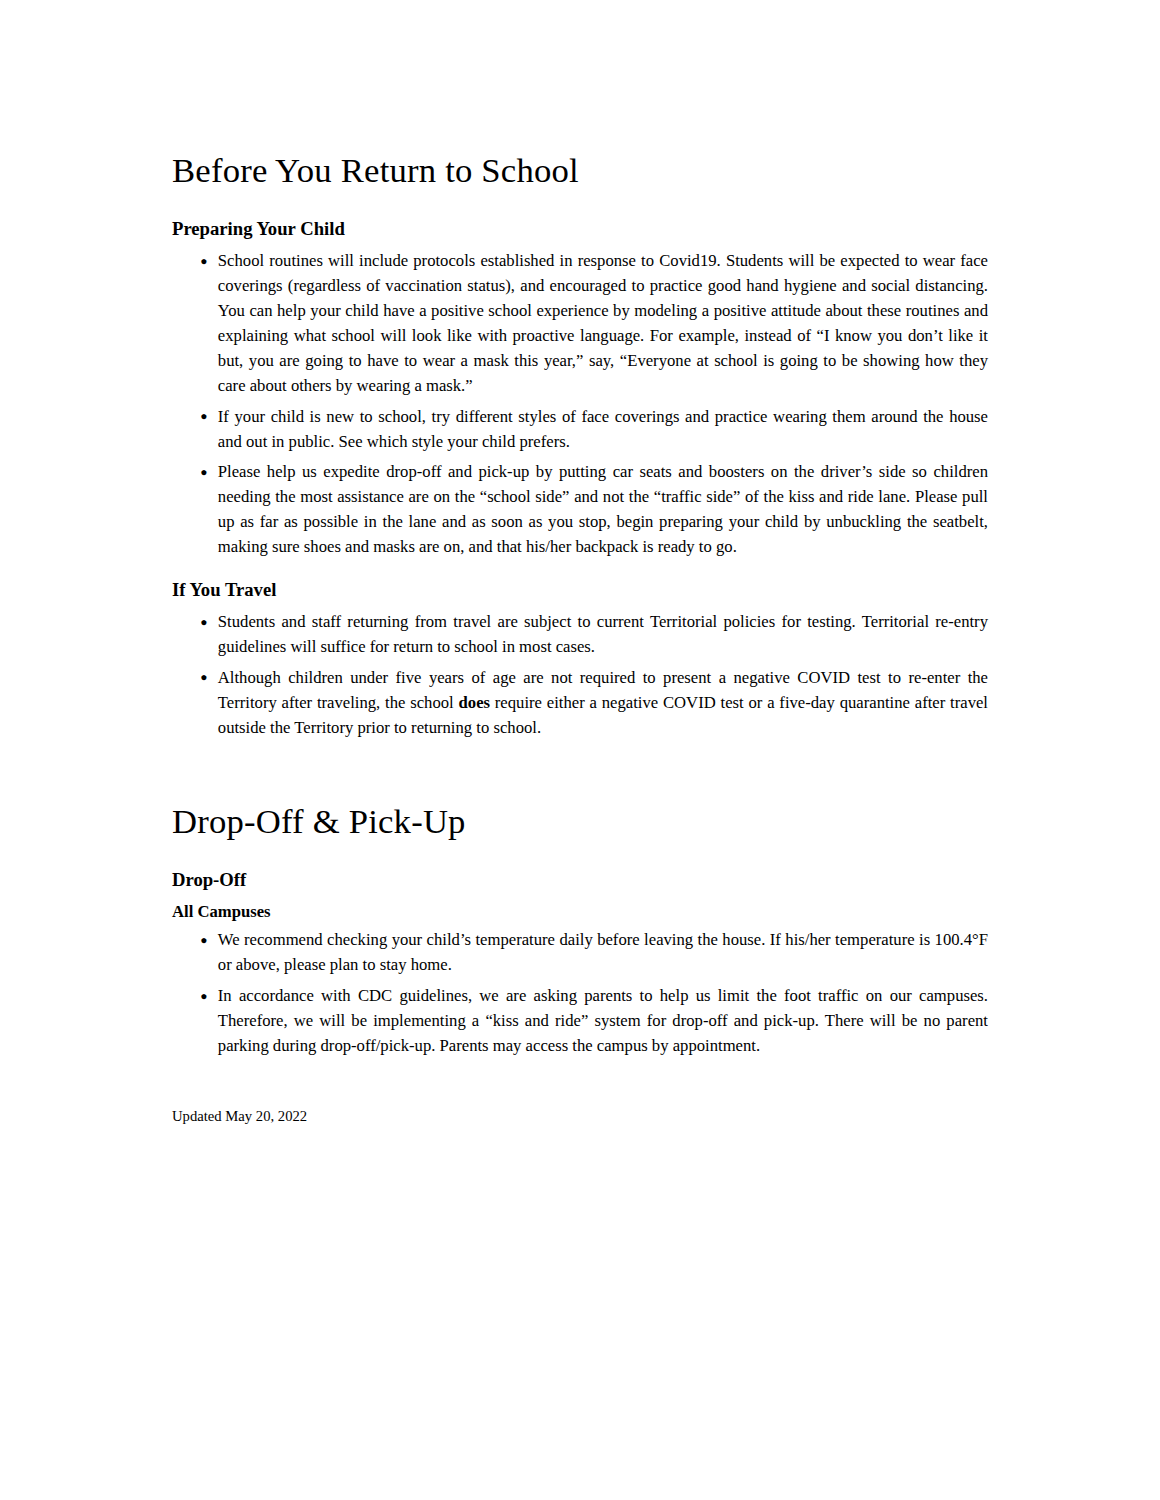Before You Return to School
Preparing Your Child
School routines will include protocols established in response to Covid19. Students will be expected to wear face coverings (regardless of vaccination status), and encouraged to practice good hand hygiene and social distancing. You can help your child have a positive school experience by modeling a positive attitude about these routines and explaining what school will look like with proactive language. For example, instead of “I know you don’t like it but, you are going to have to wear a mask this year,” say, “Everyone at school is going to be showing how they care about others by wearing a mask.”
If your child is new to school, try different styles of face coverings and practice wearing them around the house and out in public. See which style your child prefers.
Please help us expedite drop-off and pick-up by putting car seats and boosters on the driver’s side so children needing the most assistance are on the “school side” and not the “traffic side” of the kiss and ride lane. Please pull up as far as possible in the lane and as soon as you stop, begin preparing your child by unbuckling the seatbelt, making sure shoes and masks are on, and that his/her backpack is ready to go.
If You Travel
Students and staff returning from travel are subject to current Territorial policies for testing. Territorial re-entry guidelines will suffice for return to school in most cases.
Although children under five years of age are not required to present a negative COVID test to re-enter the Territory after traveling, the school does require either a negative COVID test or a five-day quarantine after travel outside the Territory prior to returning to school.
Drop-Off & Pick-Up
Drop-Off
All Campuses
We recommend checking your child’s temperature daily before leaving the house. If his/her temperature is 100.4°F or above, please plan to stay home.
In accordance with CDC guidelines, we are asking parents to help us limit the foot traffic on our campuses. Therefore, we will be implementing a “kiss and ride” system for drop-off and pick-up. There will be no parent parking during drop-off/pick-up. Parents may access the campus by appointment.
Updated May 20, 2022